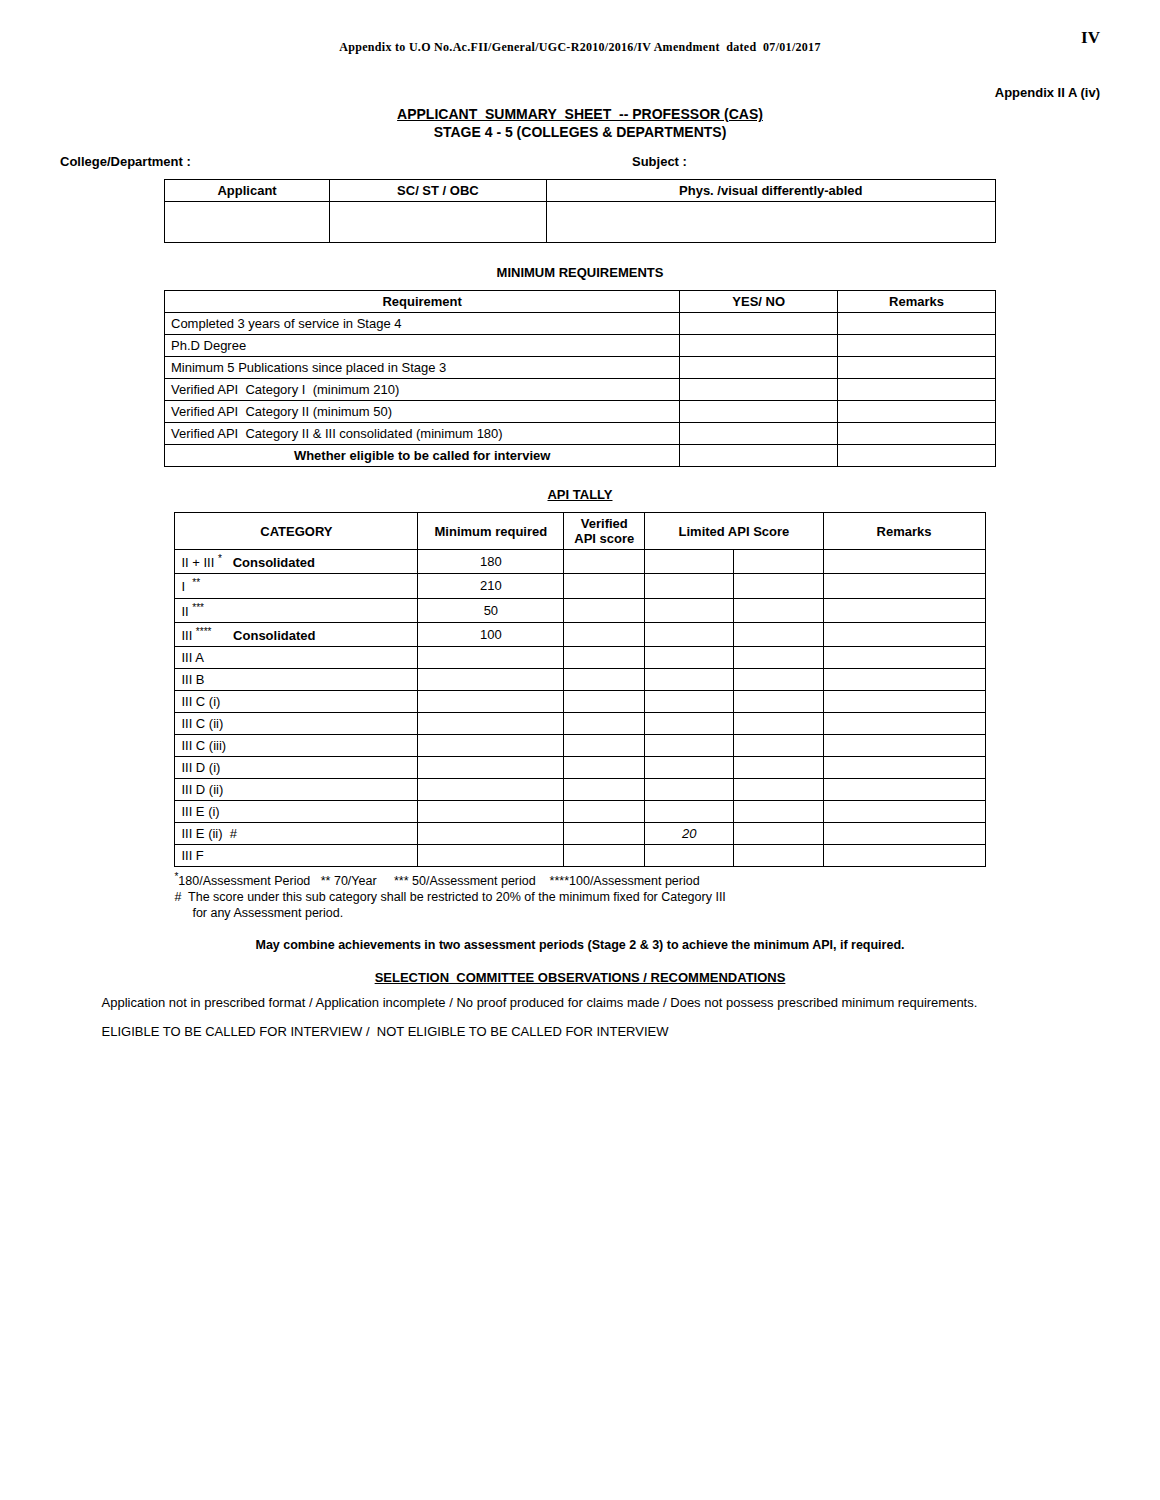IV
Appendix to U.O No.Ac.FII/General/UGC-R2010/2016/IV Amendment dated 07/01/2017
Appendix II A (iv)
APPLICANT SUMMARY SHEET -- PROFESSOR (CAS)
STAGE 4 - 5 (COLLEGES & DEPARTMENTS)
College/Department :
Subject :
| Applicant | SC/ ST / OBC | Phys. /visual differently-abled |
| --- | --- | --- |
MINIMUM REQUIREMENTS
| Requirement | YES/ NO | Remarks |
| --- | --- | --- |
| Completed 3 years of service in Stage 4 | | |
| Ph.D Degree | | |
| Minimum 5 Publications since placed in Stage 3 | | |
| Verified API Category I (minimum 210) | | |
| Verified API Category II (minimum 50) | | |
| Verified API Category II & III consolidated (minimum 180) | | |
| Whether eligible to be called for interview | | |
API TALLY
| CATEGORY | Minimum required | Verified API score | Limited API Score | Remarks |
| --- | --- | --- | --- | --- |
| II + III * Consolidated | 180 | | | | |
| I ** | 210 | | | | |
| II *** | 50 | | | | |
| III **** Consolidated | 100 | | | | |
| III A | | | | | |
| III B | | | | | |
| III C (i) | | | | | |
| III C (ii) | | | | | |
| III C (iii) | | | | | |
| III D (i) | | | | | |
| III D (ii) | | | | | |
| III E (i) | | | | | |
| III E (ii) # | | | 20 | | |
| III F | | | | | |
*180/Assessment Period ** 70/Year *** 50/Assessment period ****100/Assessment period
# The score under this sub category shall be restricted to 20% of the minimum fixed for Category III
for any Assessment period.
May combine achievements in two assessment periods (Stage 2 & 3) to achieve the minimum API, if required.
SELECTION COMMITTEE OBSERVATIONS / RECOMMENDATIONS
Application not in prescribed format / Application incomplete / No proof produced for claims made / Does not possess prescribed minimum requirements.
ELIGIBLE TO BE CALLED FOR INTERVIEW / NOT ELIGIBLE TO BE CALLED FOR INTERVIEW